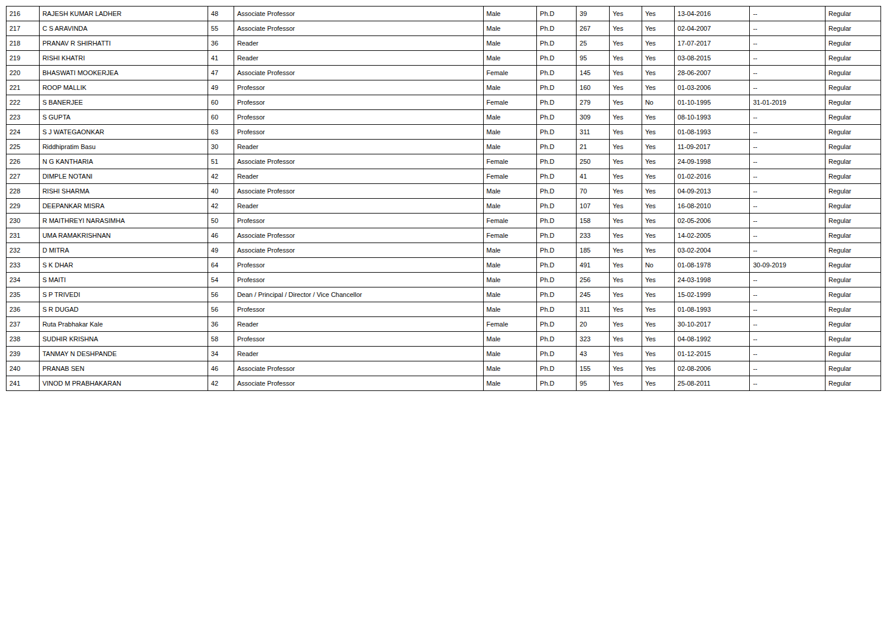| 216 | RAJESH KUMAR LADHER | 48 | Associate Professor | Male | Ph.D | 39 | Yes | Yes | 13-04-2016 | -- | Regular |
| 217 | C S ARAVINDA | 55 | Associate Professor | Male | Ph.D | 267 | Yes | Yes | 02-04-2007 | -- | Regular |
| 218 | PRANAV R SHIRHATTI | 36 | Reader | Male | Ph.D | 25 | Yes | Yes | 17-07-2017 | -- | Regular |
| 219 | RISHI KHATRI | 41 | Reader | Male | Ph.D | 95 | Yes | Yes | 03-08-2015 | -- | Regular |
| 220 | BHASWATI MOOKERJEA | 47 | Associate Professor | Female | Ph.D | 145 | Yes | Yes | 28-06-2007 | -- | Regular |
| 221 | ROOP MALLIK | 49 | Professor | Male | Ph.D | 160 | Yes | Yes | 01-03-2006 | -- | Regular |
| 222 | S BANERJEE | 60 | Professor | Female | Ph.D | 279 | Yes | No | 01-10-1995 | 31-01-2019 | Regular |
| 223 | S GUPTA | 60 | Professor | Male | Ph.D | 309 | Yes | Yes | 08-10-1993 | -- | Regular |
| 224 | S J WATEGAONKAR | 63 | Professor | Male | Ph.D | 311 | Yes | Yes | 01-08-1993 | -- | Regular |
| 225 | Riddhipratim Basu | 30 | Reader | Male | Ph.D | 21 | Yes | Yes | 11-09-2017 | -- | Regular |
| 226 | N G KANTHARIA | 51 | Associate Professor | Female | Ph.D | 250 | Yes | Yes | 24-09-1998 | -- | Regular |
| 227 | DIMPLE NOTANI | 42 | Reader | Female | Ph.D | 41 | Yes | Yes | 01-02-2016 | -- | Regular |
| 228 | RISHI SHARMA | 40 | Associate Professor | Male | Ph.D | 70 | Yes | Yes | 04-09-2013 | -- | Regular |
| 229 | DEEPANKAR MISRA | 42 | Reader | Male | Ph.D | 107 | Yes | Yes | 16-08-2010 | -- | Regular |
| 230 | R MAITHREYI NARASIMHA | 50 | Professor | Female | Ph.D | 158 | Yes | Yes | 02-05-2006 | -- | Regular |
| 231 | UMA RAMAKRISHNAN | 46 | Associate Professor | Female | Ph.D | 233 | Yes | Yes | 14-02-2005 | -- | Regular |
| 232 | D MITRA | 49 | Associate Professor | Male | Ph.D | 185 | Yes | Yes | 03-02-2004 | -- | Regular |
| 233 | S K DHAR | 64 | Professor | Male | Ph.D | 491 | Yes | No | 01-08-1978 | 30-09-2019 | Regular |
| 234 | S MAITI | 54 | Professor | Male | Ph.D | 256 | Yes | Yes | 24-03-1998 | -- | Regular |
| 235 | S P TRIVEDI | 56 | Dean / Principal / Director / Vice Chancellor | Male | Ph.D | 245 | Yes | Yes | 15-02-1999 | -- | Regular |
| 236 | S R DUGAD | 56 | Professor | Male | Ph.D | 311 | Yes | Yes | 01-08-1993 | -- | Regular |
| 237 | Ruta Prabhakar Kale | 36 | Reader | Female | Ph.D | 20 | Yes | Yes | 30-10-2017 | -- | Regular |
| 238 | SUDHIR KRISHNA | 58 | Professor | Male | Ph.D | 323 | Yes | Yes | 04-08-1992 | -- | Regular |
| 239 | TANMAY N DESHPANDE | 34 | Reader | Male | Ph.D | 43 | Yes | Yes | 01-12-2015 | -- | Regular |
| 240 | PRANAB SEN | 46 | Associate Professor | Male | Ph.D | 155 | Yes | Yes | 02-08-2006 | -- | Regular |
| 241 | VINOD M PRABHAKARAN | 42 | Associate Professor | Male | Ph.D | 95 | Yes | Yes | 25-08-2011 | -- | Regular |